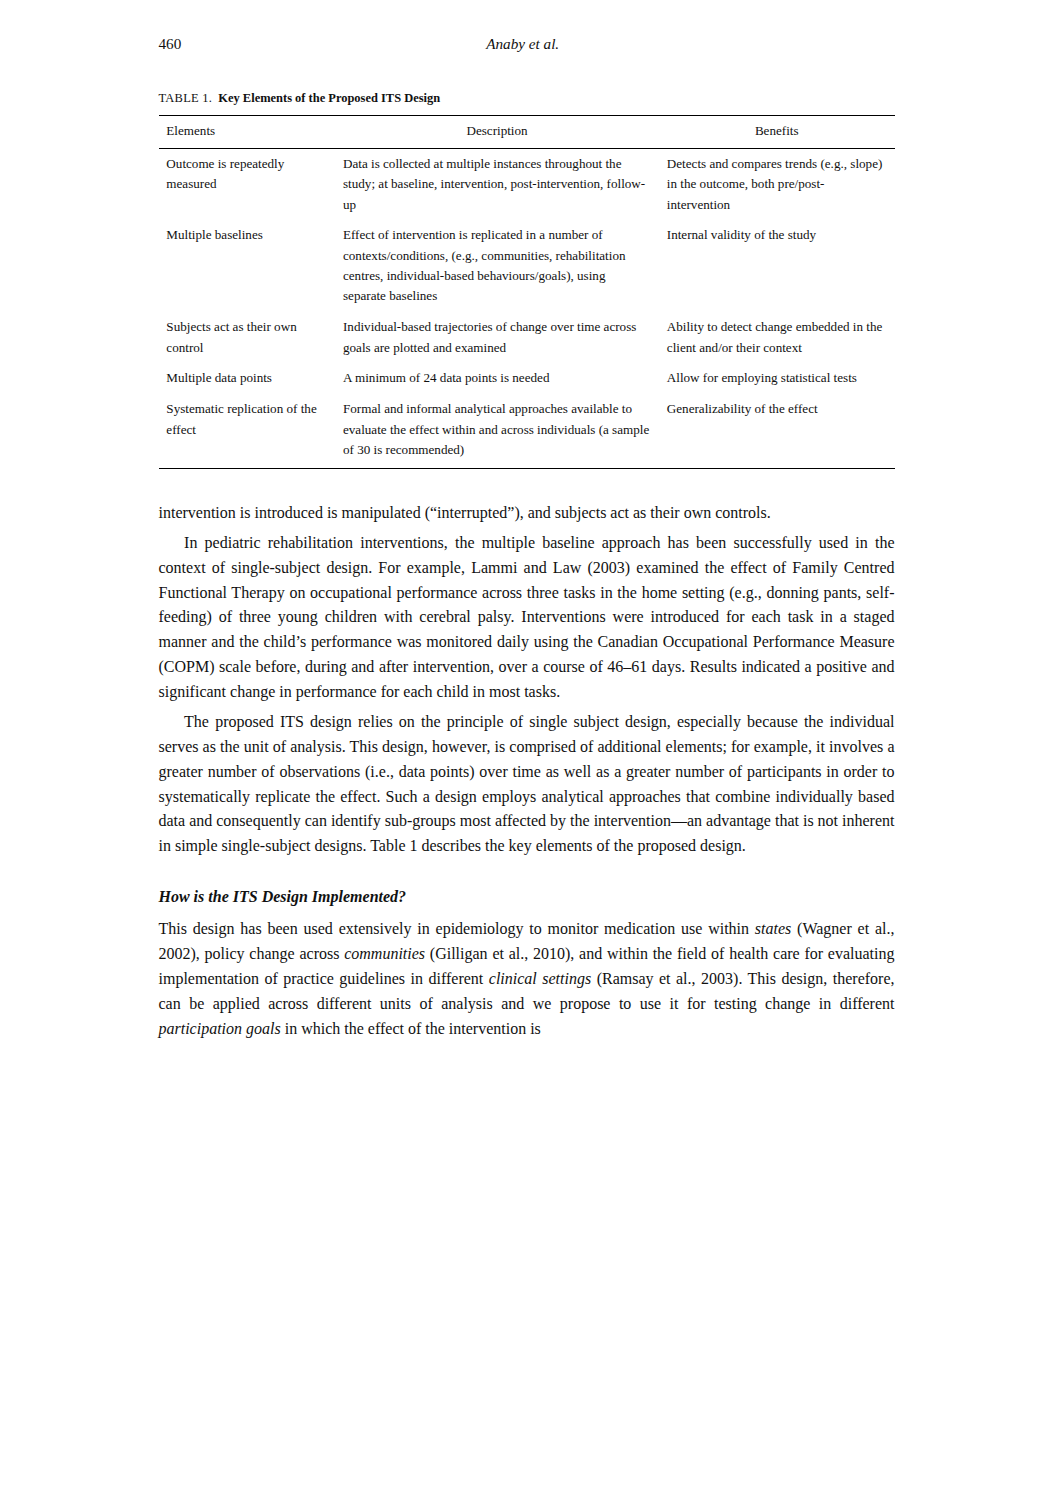460 Anaby et al.
TABLE 1. Key Elements of the Proposed ITS Design
| Elements | Description | Benefits |
| --- | --- | --- |
| Outcome is repeatedly measured | Data is collected at multiple instances throughout the study; at baseline, intervention, post-intervention, follow-up | Detects and compares trends (e.g., slope) in the outcome, both pre/post-intervention |
| Multiple baselines | Effect of intervention is replicated in a number of contexts/conditions, (e.g., communities, rehabilitation centres, individual-based behaviours/goals), using separate baselines | Internal validity of the study |
| Subjects act as their own control | Individual-based trajectories of change over time across goals are plotted and examined | Ability to detect change embedded in the client and/or their context |
| Multiple data points | A minimum of 24 data points is needed | Allow for employing statistical tests |
| Systematic replication of the effect | Formal and informal analytical approaches available to evaluate the effect within and across individuals (a sample of 30 is recommended) | Generalizability of the effect |
intervention is introduced is manipulated (“interrupted”), and subjects act as their own controls.
In pediatric rehabilitation interventions, the multiple baseline approach has been successfully used in the context of single-subject design. For example, Lammi and Law (2003) examined the effect of Family Centred Functional Therapy on occupational performance across three tasks in the home setting (e.g., donning pants, self-feeding) of three young children with cerebral palsy. Interventions were introduced for each task in a staged manner and the child’s performance was monitored daily using the Canadian Occupational Performance Measure (COPM) scale before, during and after intervention, over a course of 46–61 days. Results indicated a positive and significant change in performance for each child in most tasks.
The proposed ITS design relies on the principle of single subject design, especially because the individual serves as the unit of analysis. This design, however, is comprised of additional elements; for example, it involves a greater number of observations (i.e., data points) over time as well as a greater number of participants in order to systematically replicate the effect. Such a design employs analytical approaches that combine individually based data and consequently can identify sub-groups most affected by the intervention—an advantage that is not inherent in simple single-subject designs. Table 1 describes the key elements of the proposed design.
How is the ITS Design Implemented?
This design has been used extensively in epidemiology to monitor medication use within states (Wagner et al., 2002), policy change across communities (Gilligan et al., 2010), and within the field of health care for evaluating implementation of practice guidelines in different clinical settings (Ramsay et al., 2003). This design, therefore, can be applied across different units of analysis and we propose to use it for testing change in different participation goals in which the effect of the intervention is